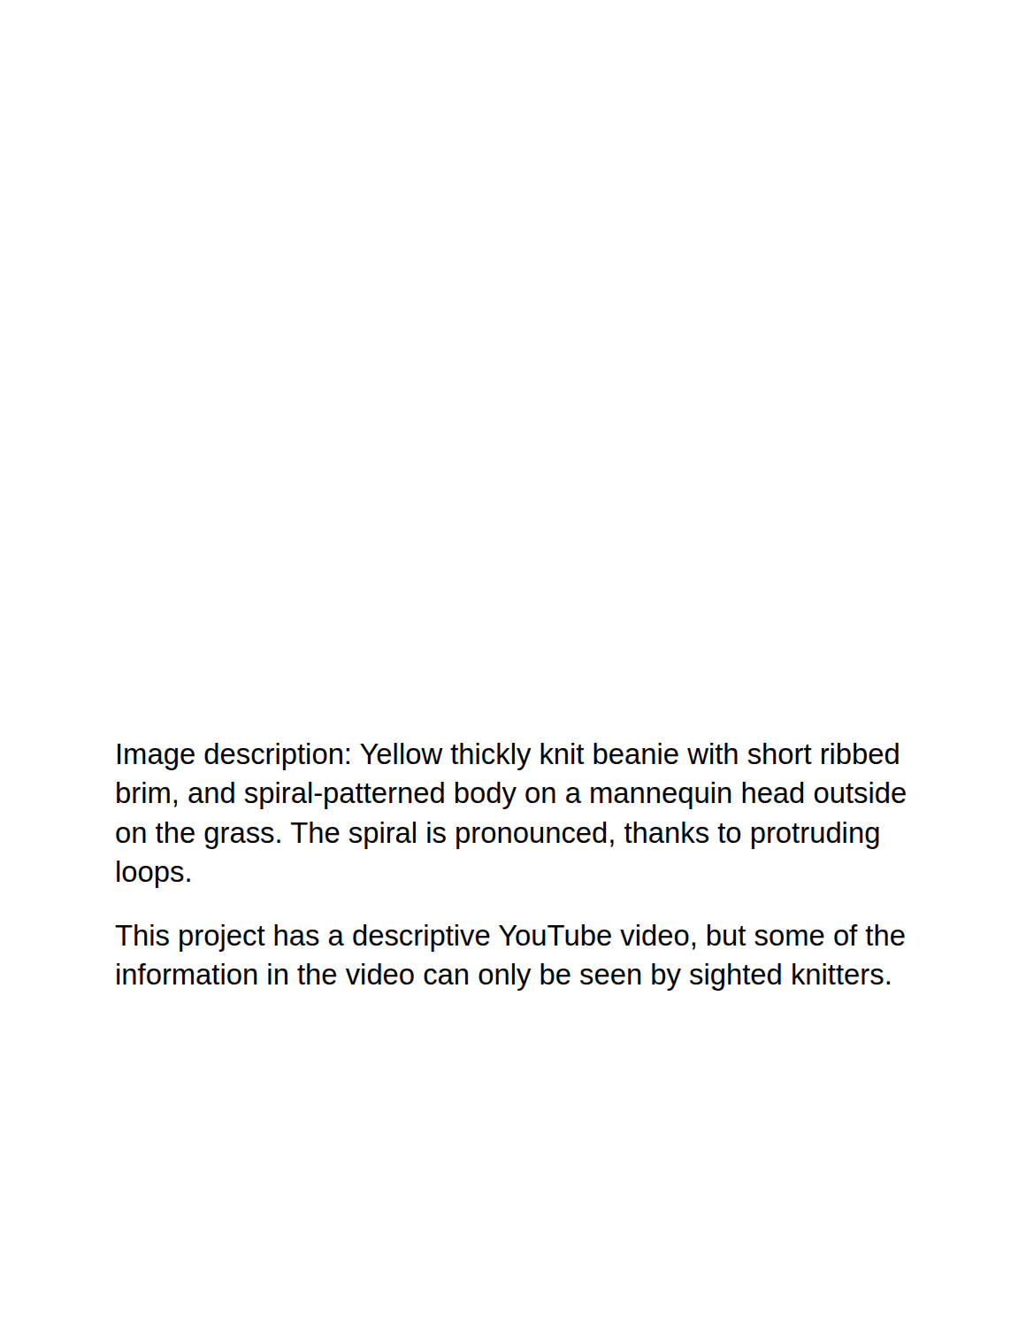Image description: Yellow thickly knit beanie with short ribbed brim, and spiral-patterned body on a mannequin head outside on the grass. The spiral is pronounced, thanks to protruding loops.
This project has a descriptive YouTube video, but some of the information in the video can only be seen by sighted knitters.